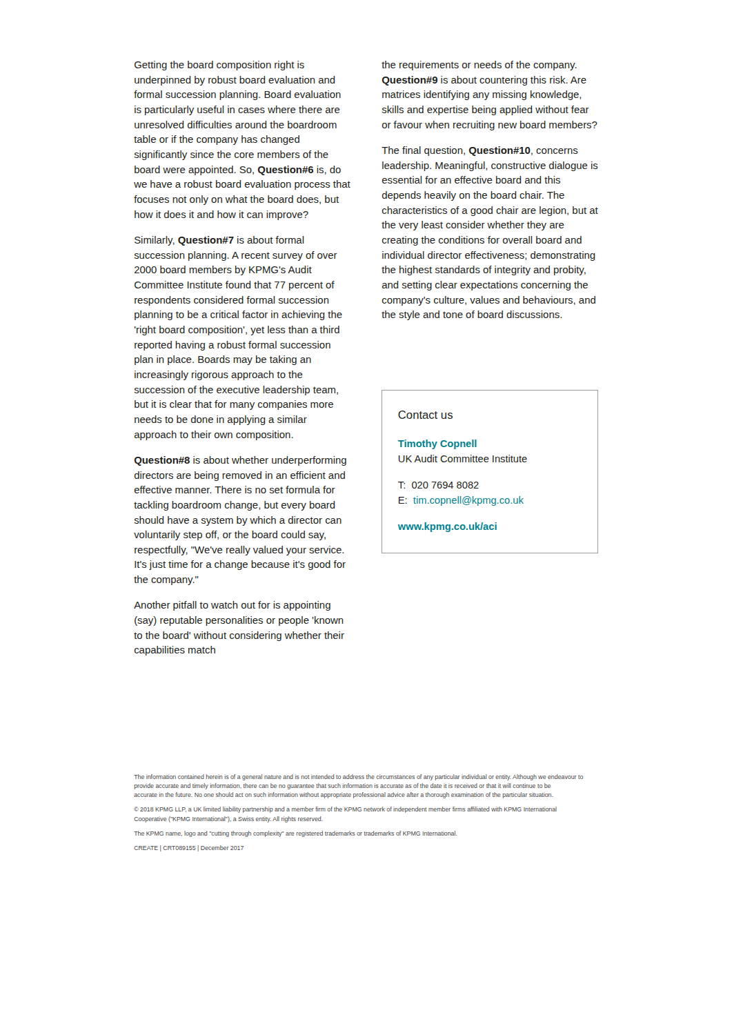Getting the board composition right is underpinned by robust board evaluation and formal succession planning. Board evaluation is particularly useful in cases where there are unresolved difficulties around the boardroom table or if the company has changed significantly since the core members of the board were appointed. So, Question#6 is, do we have a robust board evaluation process that focuses not only on what the board does, but how it does it and how it can improve?
Similarly, Question#7 is about formal succession planning. A recent survey of over 2000 board members by KPMG's Audit Committee Institute found that 77 percent of respondents considered formal succession planning to be a critical factor in achieving the 'right board composition', yet less than a third reported having a robust formal succession plan in place. Boards may be taking an increasingly rigorous approach to the succession of the executive leadership team, but it is clear that for many companies more needs to be done in applying a similar approach to their own composition.
Question#8 is about whether underperforming directors are being removed in an efficient and effective manner. There is no set formula for tackling boardroom change, but every board should have a system by which a director can voluntarily step off, or the board could say, respectfully, "We've really valued your service. It's just time for a change because it's good for the company."
Another pitfall to watch out for is appointing (say) reputable personalities or people 'known to the board' without considering whether their capabilities match
the requirements or needs of the company. Question#9 is about countering this risk. Are matrices identifying any missing knowledge, skills and expertise being applied without fear or favour when recruiting new board members?
The final question, Question#10, concerns leadership. Meaningful, constructive dialogue is essential for an effective board and this depends heavily on the board chair. The characteristics of a good chair are legion, but at the very least consider whether they are creating the conditions for overall board and individual director effectiveness; demonstrating the highest standards of integrity and probity, and setting clear expectations concerning the company's culture, values and behaviours, and the style and tone of board discussions.
Contact us
Timothy Copnell UK Audit Committee Institute
T: 020 7694 8082
E: tim.copnell@kpmg.co.uk
www.kpmg.co.uk/aci
The information contained herein is of a general nature and is not intended to address the circumstances of any particular individual or entity. Although we endeavour to provide accurate and timely information, there can be no guarantee that such information is accurate as of the date it is received or that it will continue to be
accurate in the future. No one should act on such information without appropriate professional advice after a thorough examination of the particular situation.
© 2018 KPMG LLP, a UK limited liability partnership and a member firm of the KPMG network of independent member firms affiliated with KPMG International
Cooperative ("KPMG International"), a Swiss entity. All rights reserved.
The KPMG name, logo and "cutting through complexity" are registered trademarks or trademarks of KPMG International.
CREATE | CRT089155 | December 2017